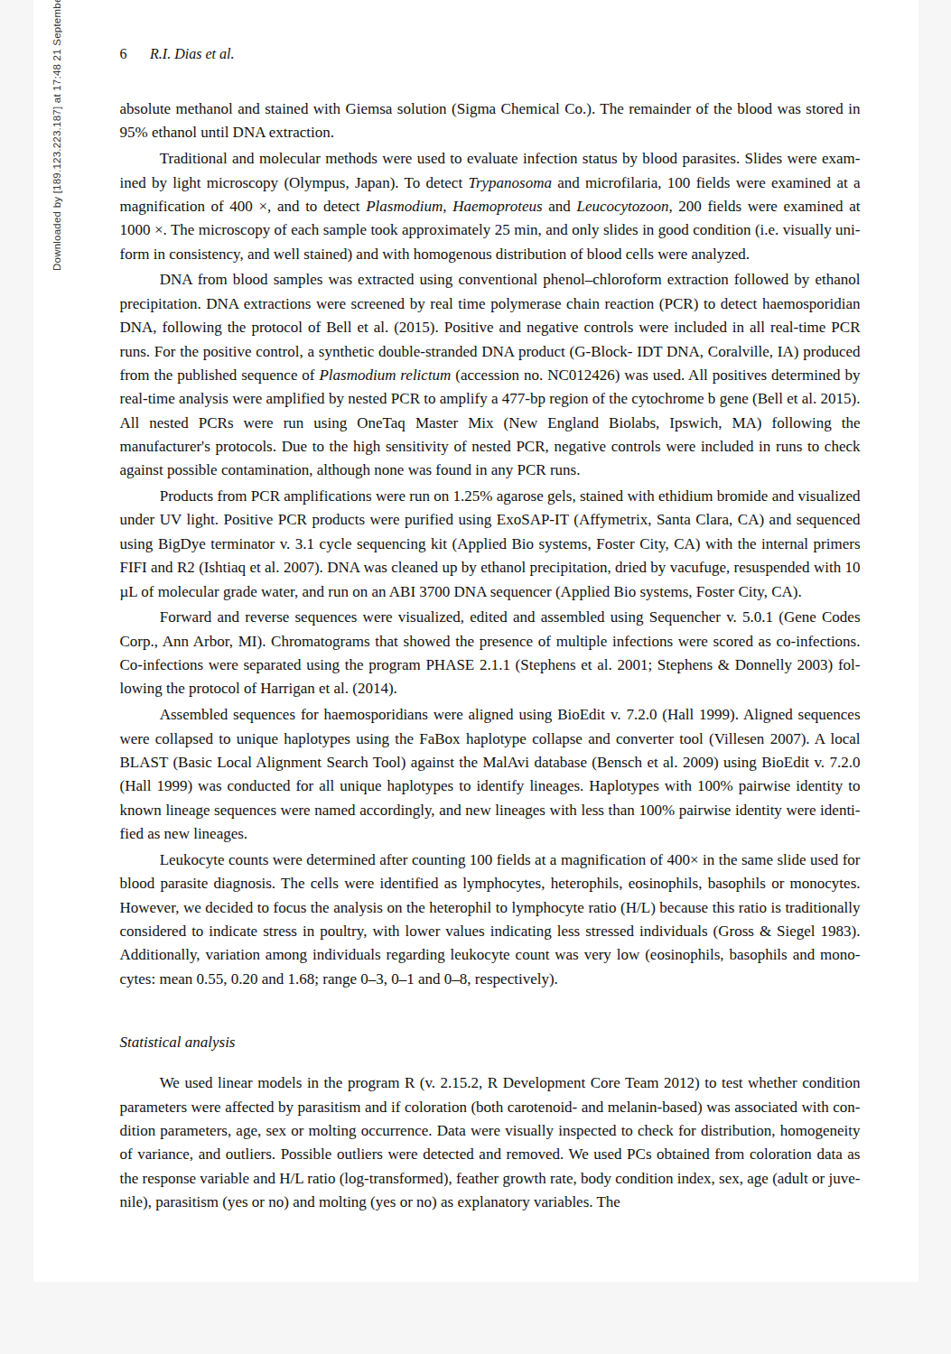Downloaded by [189.123.223.187] at 17:48 21 September 2015
6 R.I. Dias et al.
absolute methanol and stained with Giemsa solution (Sigma Chemical Co.). The remainder of the blood was stored in 95% ethanol until DNA extraction.
Traditional and molecular methods were used to evaluate infection status by blood parasites. Slides were examined by light microscopy (Olympus, Japan). To detect Trypanosoma and microfilaria, 100 fields were examined at a magnification of 400 ×, and to detect Plasmodium, Haemoproteus and Leucocytozoon, 200 fields were examined at 1000 ×. The microscopy of each sample took approximately 25 min, and only slides in good condition (i.e. visually uniform in consistency, and well stained) and with homogenous distribution of blood cells were analyzed.
DNA from blood samples was extracted using conventional phenol–chloroform extraction followed by ethanol precipitation. DNA extractions were screened by real time polymerase chain reaction (PCR) to detect haemosporidian DNA, following the protocol of Bell et al. (2015). Positive and negative controls were included in all real-time PCR runs. For the positive control, a synthetic double-stranded DNA product (G-Block- IDT DNA, Coralville, IA) produced from the published sequence of Plasmodium relictum (accession no. NC012426) was used. All positives determined by real-time analysis were amplified by nested PCR to amplify a 477-bp region of the cytochrome b gene (Bell et al. 2015). All nested PCRs were run using OneTaq Master Mix (New England Biolabs, Ipswich, MA) following the manufacturer's protocols. Due to the high sensitivity of nested PCR, negative controls were included in runs to check against possible contamination, although none was found in any PCR runs.
Products from PCR amplifications were run on 1.25% agarose gels, stained with ethidium bromide and visualized under UV light. Positive PCR products were purified using ExoSAP-IT (Affymetrix, Santa Clara, CA) and sequenced using BigDye terminator v. 3.1 cycle sequencing kit (Applied Bio systems, Foster City, CA) with the internal primers FIFI and R2 (Ishtiaq et al. 2007). DNA was cleaned up by ethanol precipitation, dried by vacufuge, resuspended with 10 µL of molecular grade water, and run on an ABI 3700 DNA sequencer (Applied Bio systems, Foster City, CA).
Forward and reverse sequences were visualized, edited and assembled using Sequencher v. 5.0.1 (Gene Codes Corp., Ann Arbor, MI). Chromatograms that showed the presence of multiple infections were scored as co-infections. Co-infections were separated using the program PHASE 2.1.1 (Stephens et al. 2001; Stephens & Donnelly 2003) following the protocol of Harrigan et al. (2014).
Assembled sequences for haemosporidians were aligned using BioEdit v. 7.2.0 (Hall 1999). Aligned sequences were collapsed to unique haplotypes using the FaBox haplotype collapse and converter tool (Villesen 2007). A local BLAST (Basic Local Alignment Search Tool) against the MalAvi database (Bensch et al. 2009) using BioEdit v. 7.2.0 (Hall 1999) was conducted for all unique haplotypes to identify lineages. Haplotypes with 100% pairwise identity to known lineage sequences were named accordingly, and new lineages with less than 100% pairwise identity were identified as new lineages.
Leukocyte counts were determined after counting 100 fields at a magnification of 400× in the same slide used for blood parasite diagnosis. The cells were identified as lymphocytes, heterophils, eosinophils, basophils or monocytes. However, we decided to focus the analysis on the heterophil to lymphocyte ratio (H/L) because this ratio is traditionally considered to indicate stress in poultry, with lower values indicating less stressed individuals (Gross & Siegel 1983). Additionally, variation among individuals regarding leukocyte count was very low (eosinophils, basophils and monocytes: mean 0.55, 0.20 and 1.68; range 0–3, 0–1 and 0–8, respectively).
Statistical analysis
We used linear models in the program R (v. 2.15.2, R Development Core Team 2012) to test whether condition parameters were affected by parasitism and if coloration (both carotenoid- and melanin-based) was associated with condition parameters, age, sex or molting occurrence. Data were visually inspected to check for distribution, homogeneity of variance, and outliers. Possible outliers were detected and removed. We used PCs obtained from coloration data as the response variable and H/L ratio (log-transformed), feather growth rate, body condition index, sex, age (adult or juvenile), parasitism (yes or no) and molting (yes or no) as explanatory variables. The